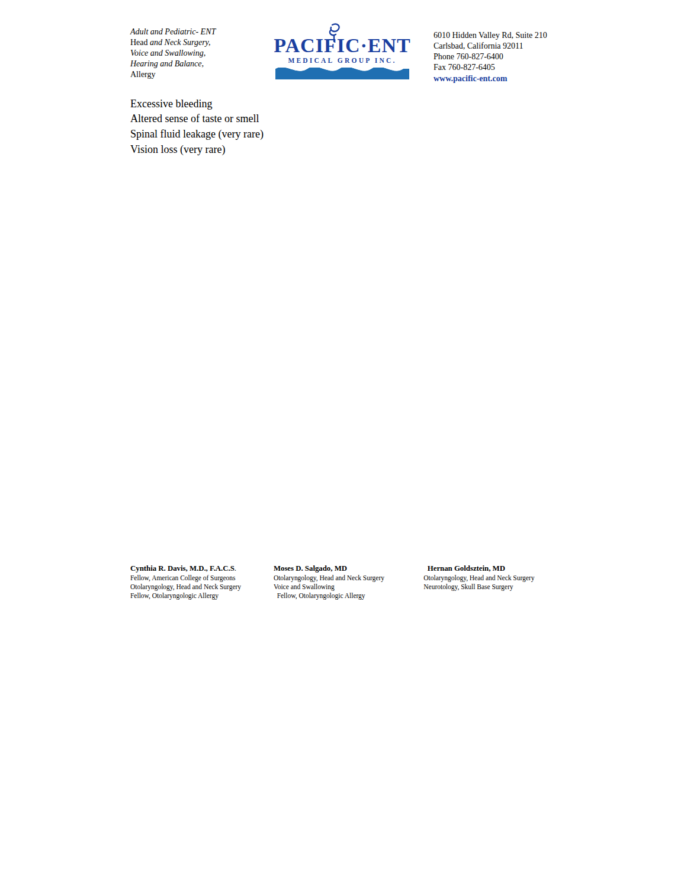Adult and Pediatric- ENT
Head and Neck Surgery,
Voice and Swallowing,
Hearing and Balance,
Allergy
PACIFIC·ENT MEDICAL GROUP INC.
6010 Hidden Valley Rd, Suite 210
Carlsbad, California 92011
Phone 760-827-6400
Fax 760-827-6405
www.pacific-ent.com
Excessive bleeding
Altered sense of taste or smell
Spinal fluid leakage (very rare)
Vision loss (very rare)
Cynthia R. Davis, M.D., F.A.C.S.
Fellow, American College of Surgeons
Otolaryngology, Head and Neck Surgery
Fellow, Otolaryngologic Allergy
Moses D. Salgado, MD
Otolaryngology, Head and Neck Surgery
Voice and Swallowing
Fellow, Otolaryngologic Allergy
Hernan Goldsztein, MD
Otolaryngology, Head and Neck Surgery
Neurotology, Skull Base Surgery